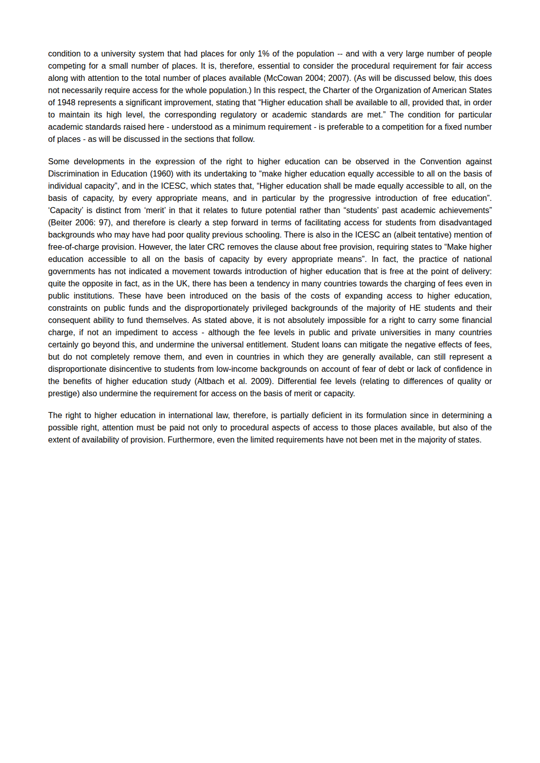condition to a university system that had places for only 1% of the population -- and with a very large number of people competing for a small number of places. It is, therefore, essential to consider the procedural requirement for fair access along with attention to the total number of places available (McCowan 2004; 2007). (As will be discussed below, this does not necessarily require access for the whole population.) In this respect, the Charter of the Organization of American States of 1948 represents a significant improvement, stating that “Higher education shall be available to all, provided that, in order to maintain its high level, the corresponding regulatory or academic standards are met.” The condition for particular academic standards raised here - understood as a minimum requirement - is preferable to a competition for a fixed number of places - as will be discussed in the sections that follow.
Some developments in the expression of the right to higher education can be observed in the Convention against Discrimination in Education (1960) with its undertaking to “make higher education equally accessible to all on the basis of individual capacity”, and in the ICESC, which states that, “Higher education shall be made equally accessible to all, on the basis of capacity, by every appropriate means, and in particular by the progressive introduction of free education”. ‘Capacity’ is distinct from ‘merit’ in that it relates to future potential rather than “students’ past academic achievements” (Beiter 2006: 97), and therefore is clearly a step forward in terms of facilitating access for students from disadvantaged backgrounds who may have had poor quality previous schooling. There is also in the ICESC an (albeit tentative) mention of free-of-charge provision. However, the later CRC removes the clause about free provision, requiring states to “Make higher education accessible to all on the basis of capacity by every appropriate means”. In fact, the practice of national governments has not indicated a movement towards introduction of higher education that is free at the point of delivery: quite the opposite in fact, as in the UK, there has been a tendency in many countries towards the charging of fees even in public institutions. These have been introduced on the basis of the costs of expanding access to higher education, constraints on public funds and the disproportionately privileged backgrounds of the majority of HE students and their consequent ability to fund themselves. As stated above, it is not absolutely impossible for a right to carry some financial charge, if not an impediment to access - although the fee levels in public and private universities in many countries certainly go beyond this, and undermine the universal entitlement. Student loans can mitigate the negative effects of fees, but do not completely remove them, and even in countries in which they are generally available, can still represent a disproportionate disincentive to students from low-income backgrounds on account of fear of debt or lack of confidence in the benefits of higher education study (Altbach et al. 2009). Differential fee levels (relating to differences of quality or prestige) also undermine the requirement for access on the basis of merit or capacity.
The right to higher education in international law, therefore, is partially deficient in its formulation since in determining a possible right, attention must be paid not only to procedural aspects of access to those places available, but also of the extent of availability of provision. Furthermore, even the limited requirements have not been met in the majority of states.